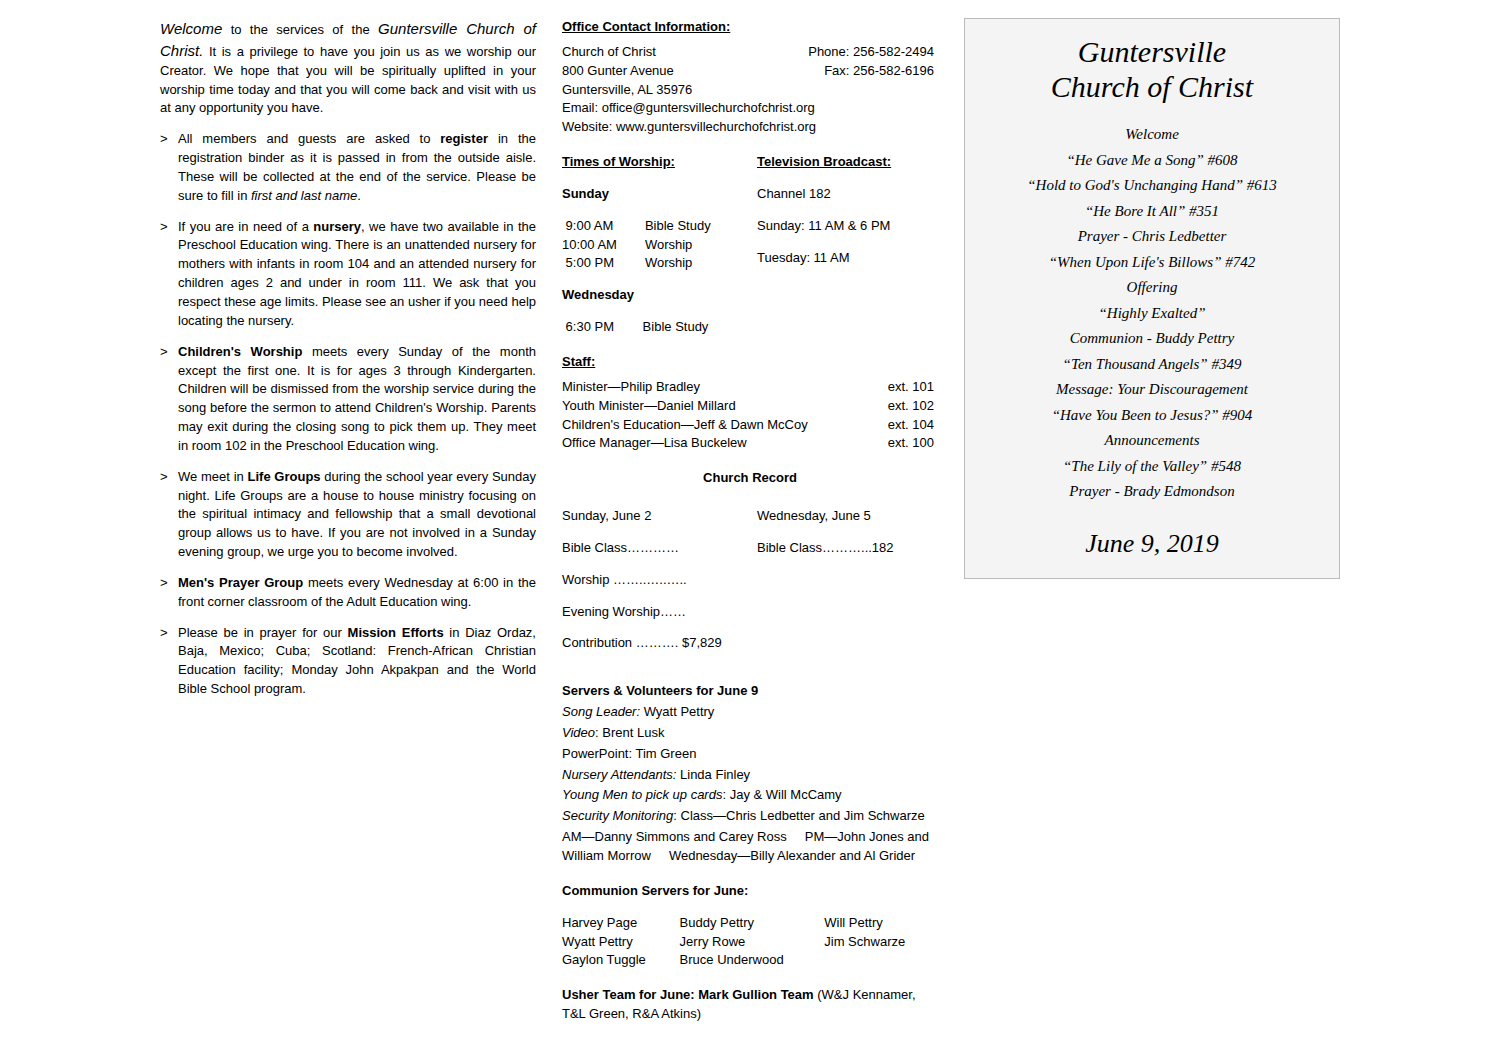Welcome to the services of the Guntersville Church of Christ. It is a privilege to have you join us as we worship our Creator. We hope that you will be spiritually uplifted in your worship time today and that you will come back and visit with us at any opportunity you have.
All members and guests are asked to register in the registration binder as it is passed in from the outside aisle. These will be collected at the end of the service. Please be sure to fill in first and last name.
If you are in need of a nursery, we have two available in the Preschool Education wing. There is an unattended nursery for mothers with infants in room 104 and an attended nursery for children ages 2 and under in room 111. We ask that you respect these age limits. Please see an usher if you need help locating the nursery.
Children's Worship meets every Sunday of the month except the first one. It is for ages 3 through Kindergarten. Children will be dismissed from the worship service during the song before the sermon to attend Children's Worship. Parents may exit during the closing song to pick them up. They meet in room 102 in the Preschool Education wing.
We meet in Life Groups during the school year every Sunday night. Life Groups are a house to house ministry focusing on the spiritual intimacy and fellowship that a small devotional group allows us to have. If you are not involved in a Sunday evening group, we urge you to become involved.
Men's Prayer Group meets every Wednesday at 6:00 in the front corner classroom of the Adult Education wing.
Please be in prayer for our Mission Efforts in Diaz Ordaz, Baja, Mexico; Cuba; Scotland: French-African Christian Education facility; Monday John Akpakpan and the World Bible School program.
Office Contact Information:
| Church of Christ | Phone: 256-582-2494 |
| 800 Gunter Avenue | Fax: 256-582-6196 |
Guntersville, AL 35976
Email: office@guntersvillechurchofchrist.org
Website: www.guntersvillechurchofchrist.org
Times of Worship:
Sunday
| 9:00 AM | Bible Study |
| 10:00 AM | Worship |
| 5:00 PM | Worship |
Wednesday
| 6:30 PM | Bible Study |
Television Broadcast:
Channel 182
Sunday: 11 AM & 6 PM
Tuesday: 11 AM
Staff:
| Minister—Philip Bradley | ext. 101 |
| Youth Minister—Daniel Millard | ext. 102 |
| Children's Education—Jeff & Dawn McCoy | ext. 104 |
| Office Manager—Lisa Buckelew | ext. 100 |
Church Record
Sunday, June 2
Bible Class…………
Worship ……..…..…..
Evening Worship……
Contribution ………. $7,829
Wednesday, June 5
Bible Class………...182
Servers & Volunteers for June 9
Song Leader: Wyatt Pettry
Video: Brent Lusk
PowerPoint: Tim Green
Nursery Attendants: Linda Finley
Young Men to pick up cards: Jay & Will McCamy
Security Monitoring: Class—Chris Ledbetter and Jim Schwarze
AM—Danny Simmons and Carey Ross PM—John Jones and William Morrow Wednesday—Billy Alexander and Al Grider
Communion Servers for June:
| Harvey Page | Buddy Pettry | Will Pettry |
| Wyatt Pettry | Jerry Rowe | Jim Schwarze |
| Gaylon Tuggle | Bruce Underwood | |
Usher Team for June: Mark Gullion Team (W&J Kennamer, T&L Green, R&A Atkins)
Guntersville
Church of Christ
Welcome
“He Gave Me a Song” #608
“Hold to God's Unchanging Hand” #613
“He Bore It All” #351
Prayer - Chris Ledbetter
“When Upon Life's Billows” #742
Offering
“Highly Exalted”
Communion - Buddy Pettry
“Ten Thousand Angels” #349
Message: Your Discouragement
“Have You Been to Jesus?” #904
Announcements
“The Lily of the Valley” #548
Prayer - Brady Edmondson
June 9, 2019